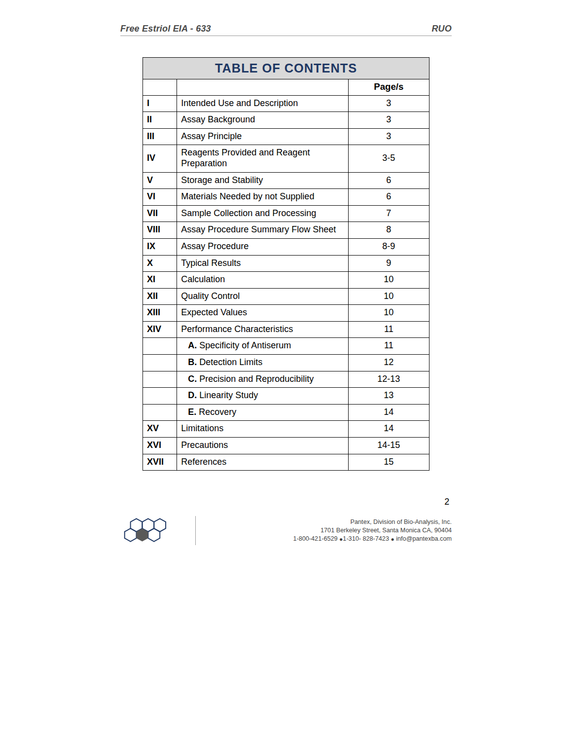Free Estriol EIA - 633 RUO
TABLE OF CONTENTS
| | | Page/s |
| I | Intended Use and Description | 3 |
| II | Assay Background | 3 |
| III | Assay Principle | 3 |
| IV | Reagents Provided and Reagent Preparation | 3-5 |
| V | Storage and Stability | 6 |
| VI | Materials Needed by not Supplied | 6 |
| VII | Sample Collection and Processing | 7 |
| VIII | Assay Procedure Summary Flow Sheet | 8 |
| IX | Assay Procedure | 8-9 |
| X | Typical Results | 9 |
| XI | Calculation | 10 |
| XII | Quality Control | 10 |
| XIII | Expected Values | 10 |
| XIV | Performance Characteristics | 11 |
| | A. Specificity of Antiserum | 11 |
| | B. Detection Limits | 12 |
| | C. Precision and Reproducibility | 12-13 |
| | D. Linearity Study | 13 |
| | E. Recovery | 14 |
| XV | Limitations | 14 |
| XVI | Precautions | 14-15 |
| XVII | References | 15 |
2
Pantex, Division of Bio-Analysis, Inc.
1701 Berkeley Street, Santa Monica CA, 90404
1-800-421-6529 ●1-310- 828-7423 ● info@pantexba.com